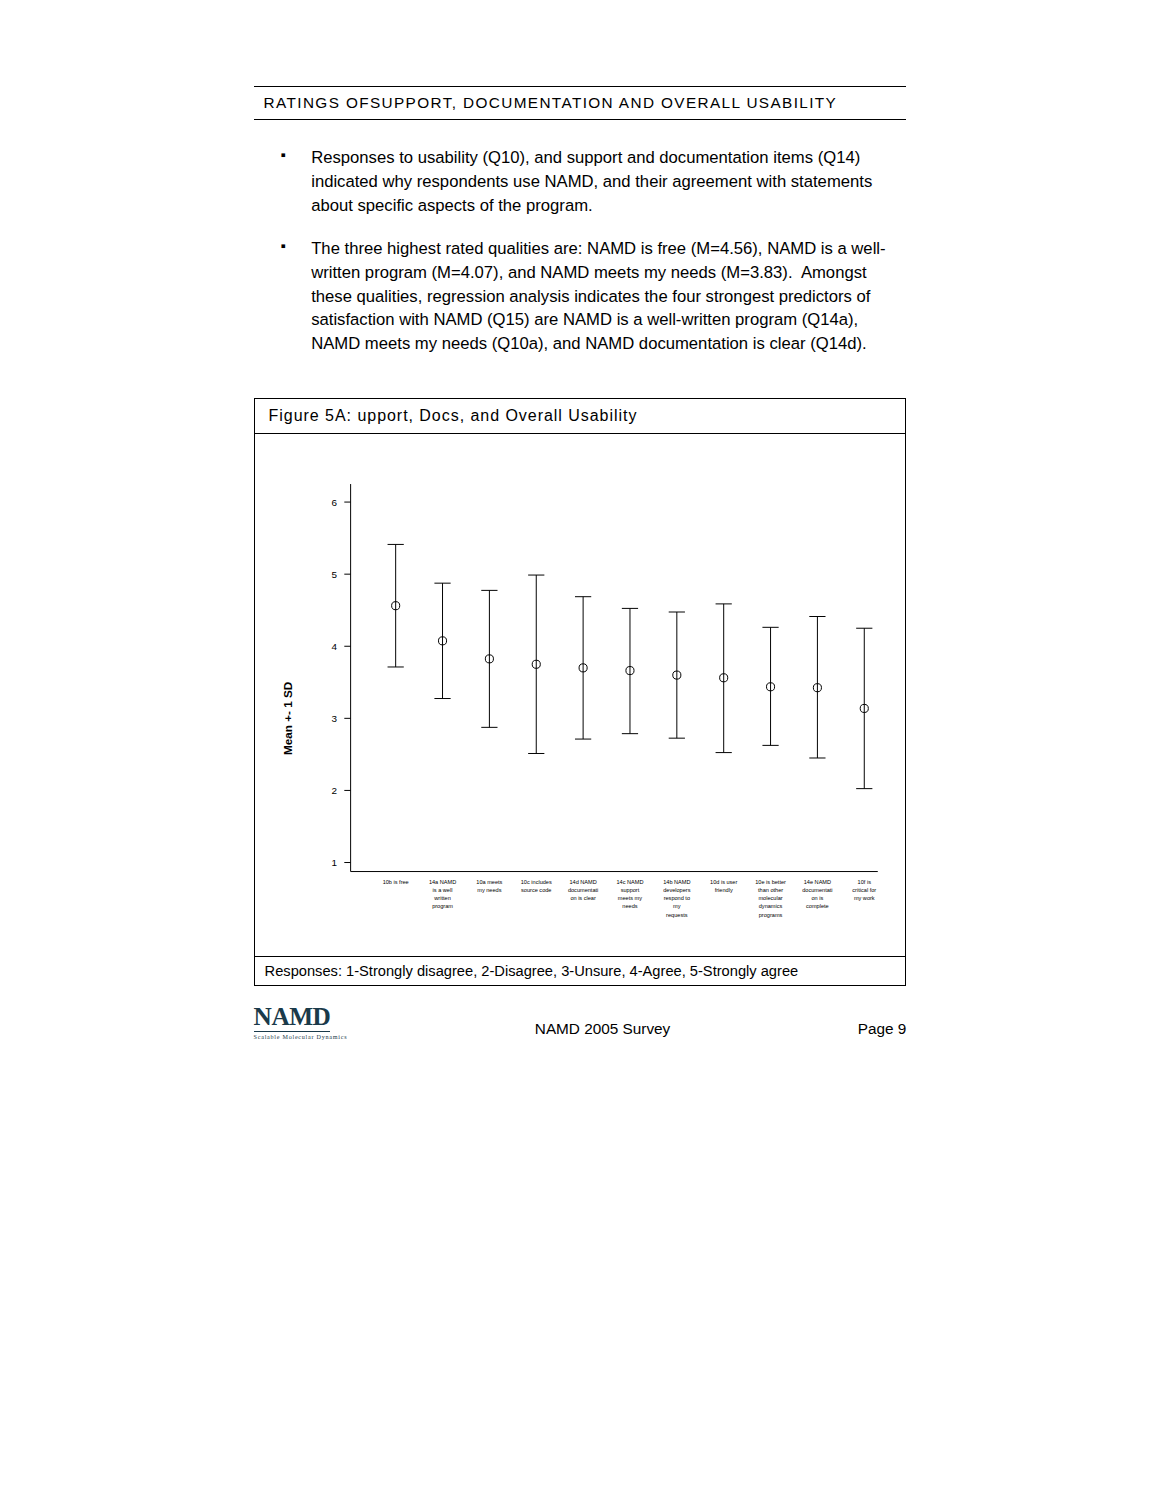RATINGS OFSUPPORT, DOCUMENTATION AND OVERALL USABILITY
Responses to usability (Q10), and support and documentation items (Q14) indicated why respondents use NAMD, and their agreement with statements about specific aspects of the program.
The three highest rated qualities are: NAMD is free (M=4.56), NAMD is a well-written program (M=4.07), and NAMD meets my needs (M=3.83). Amongst these qualities, regression analysis indicates the four strongest predictors of satisfaction with NAMD (Q15) are NAMD is a well-written program (Q14a), NAMD meets my needs (Q10a), and NAMD documentation is clear (Q14d).
Figure 5A: upport, Docs, and Overall Usability
Mean +- 1 SD 6 5 4 3 2 1 10b is free 14a NAMD is a well written program 10a meets my needs 10c includes source code 14d NAMD documentati on is clear 14c NAMD support meets my needs 14b NAMD developers respond to my requests 10d is user friendly 10e is better than other molecular dynamics programs 14e NAMD documentati on is complete 10f is critical for my work
Responses: 1-Strongly disagree, 2-Disagree, 3-Unsure, 4-Agree, 5-Strongly agree
NAMD
Scalable Molecular Dynamics
NAMD 2005 Survey
Page 9